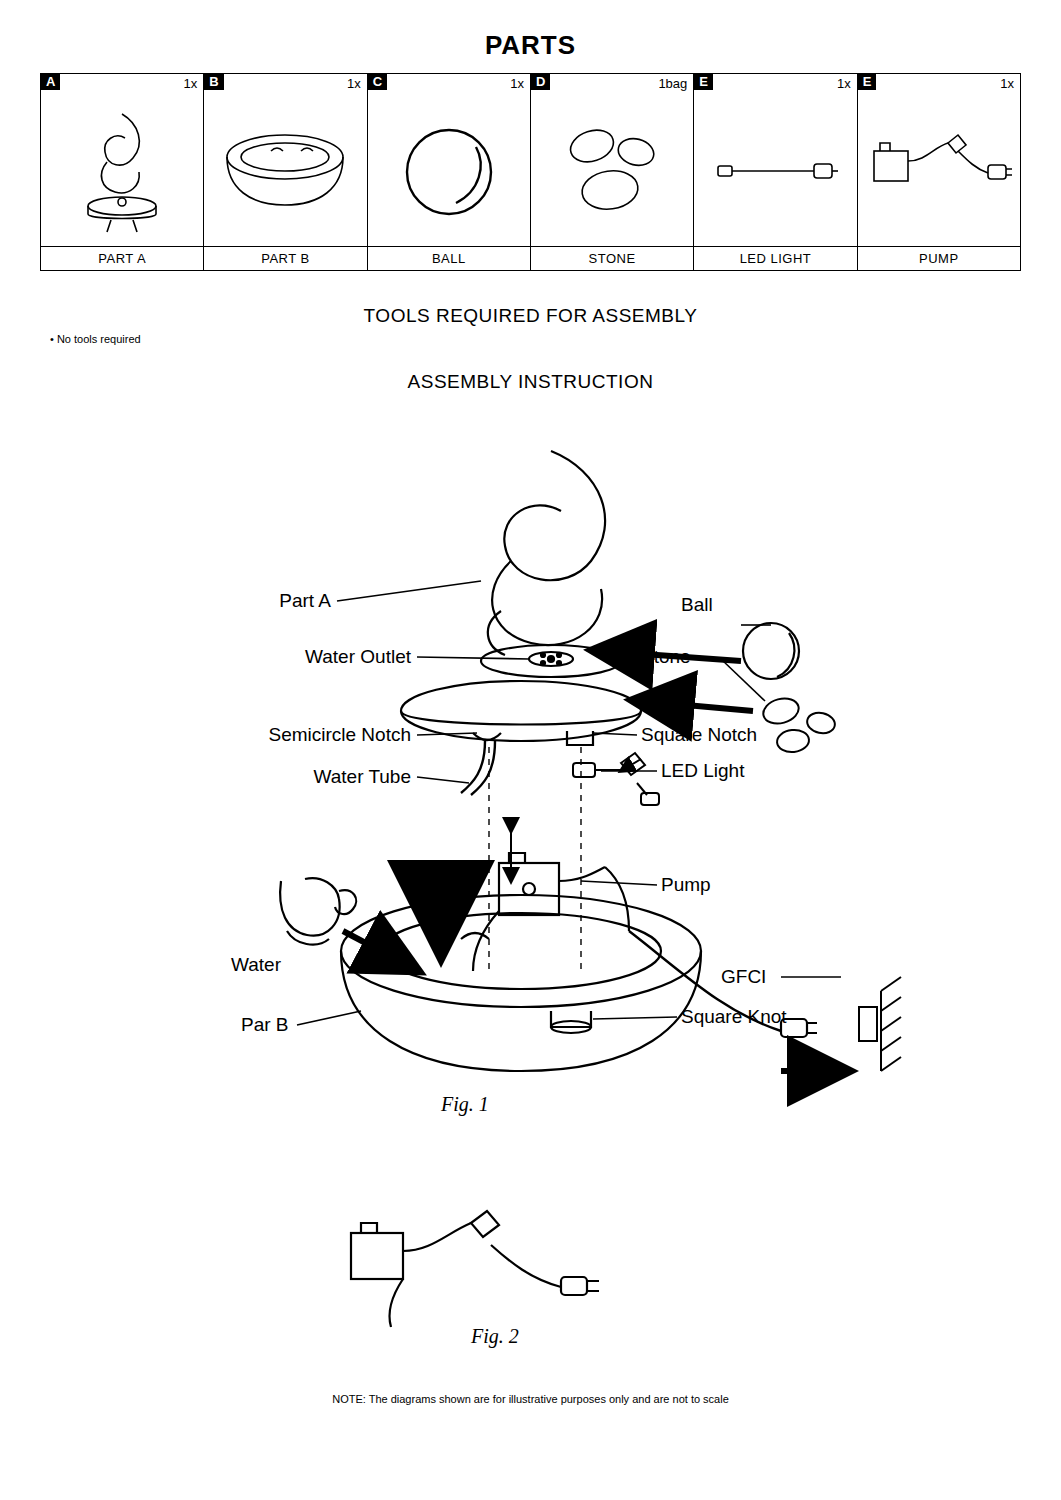PARTS
| A 1x PART A | B 1x PART B | C 1x BALL | D 1bag STONE | E 1x LED LIGHT | E 1x PUMP |
TOOLS REQUIRED FOR ASSEMBLY
• No tools required
ASSEMBLY INSTRUCTION
Part A Water Outlet Ball Stone Semicircle Notch Square Notch Water Tube LED Light Pump Square Knot GFCI Water Par B Fig. 1
Fig. 2
NOTE: The diagrams shown are for illustrative purposes only and are not to scale